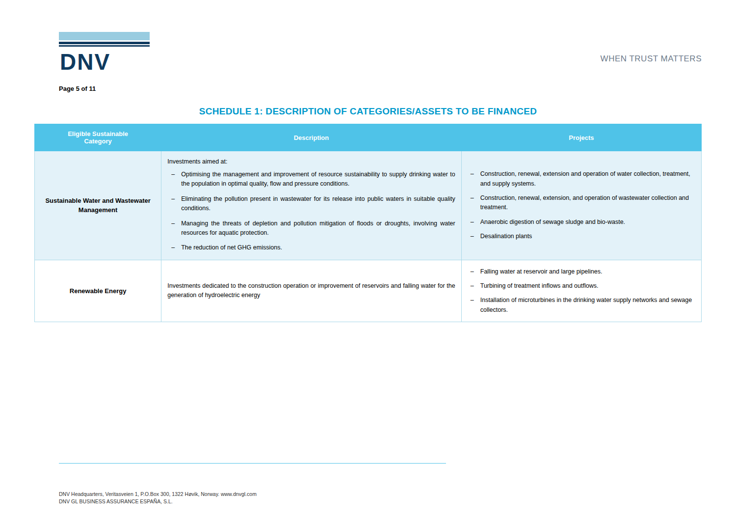DNV
WHEN TRUST MATTERS
Page 5 of 11
SCHEDULE 1: DESCRIPTION OF CATEGORIES/ASSETS TO BE FINANCED
| Eligible Sustainable Category | Description | Projects |
| --- | --- | --- |
| Sustainable Water and Wastewater Management | Investments aimed at: Optimising the management and improvement of resource sustainability to supply drinking water to the population in optimal quality, flow and pressure conditions. Eliminating the pollution present in wastewater for its release into public waters in suitable quality conditions. Managing the threats of depletion and pollution mitigation of floods or droughts, involving water resources for aquatic protection. The reduction of net GHG emissions. | Construction, renewal, extension and operation of water collection, treatment, and supply systems. Construction, renewal, extension, and operation of wastewater collection and treatment. Anaerobic digestion of sewage sludge and bio-waste. Desalination plants |
| Renewable Energy | Investments dedicated to the construction operation or improvement of reservoirs and falling water for the generation of hydroelectric energy | Falling water at reservoir and large pipelines. Turbining of treatment inflows and outflows. Installation of microturbines in the drinking water supply networks and sewage collectors. |
DNV Headquarters, Veritasveien 1, P.O.Box 300, 1322 Høvik, Norway. www.dnvgl.com
DNV GL BUSINESS ASSURANCE ESPAÑA, S.L.